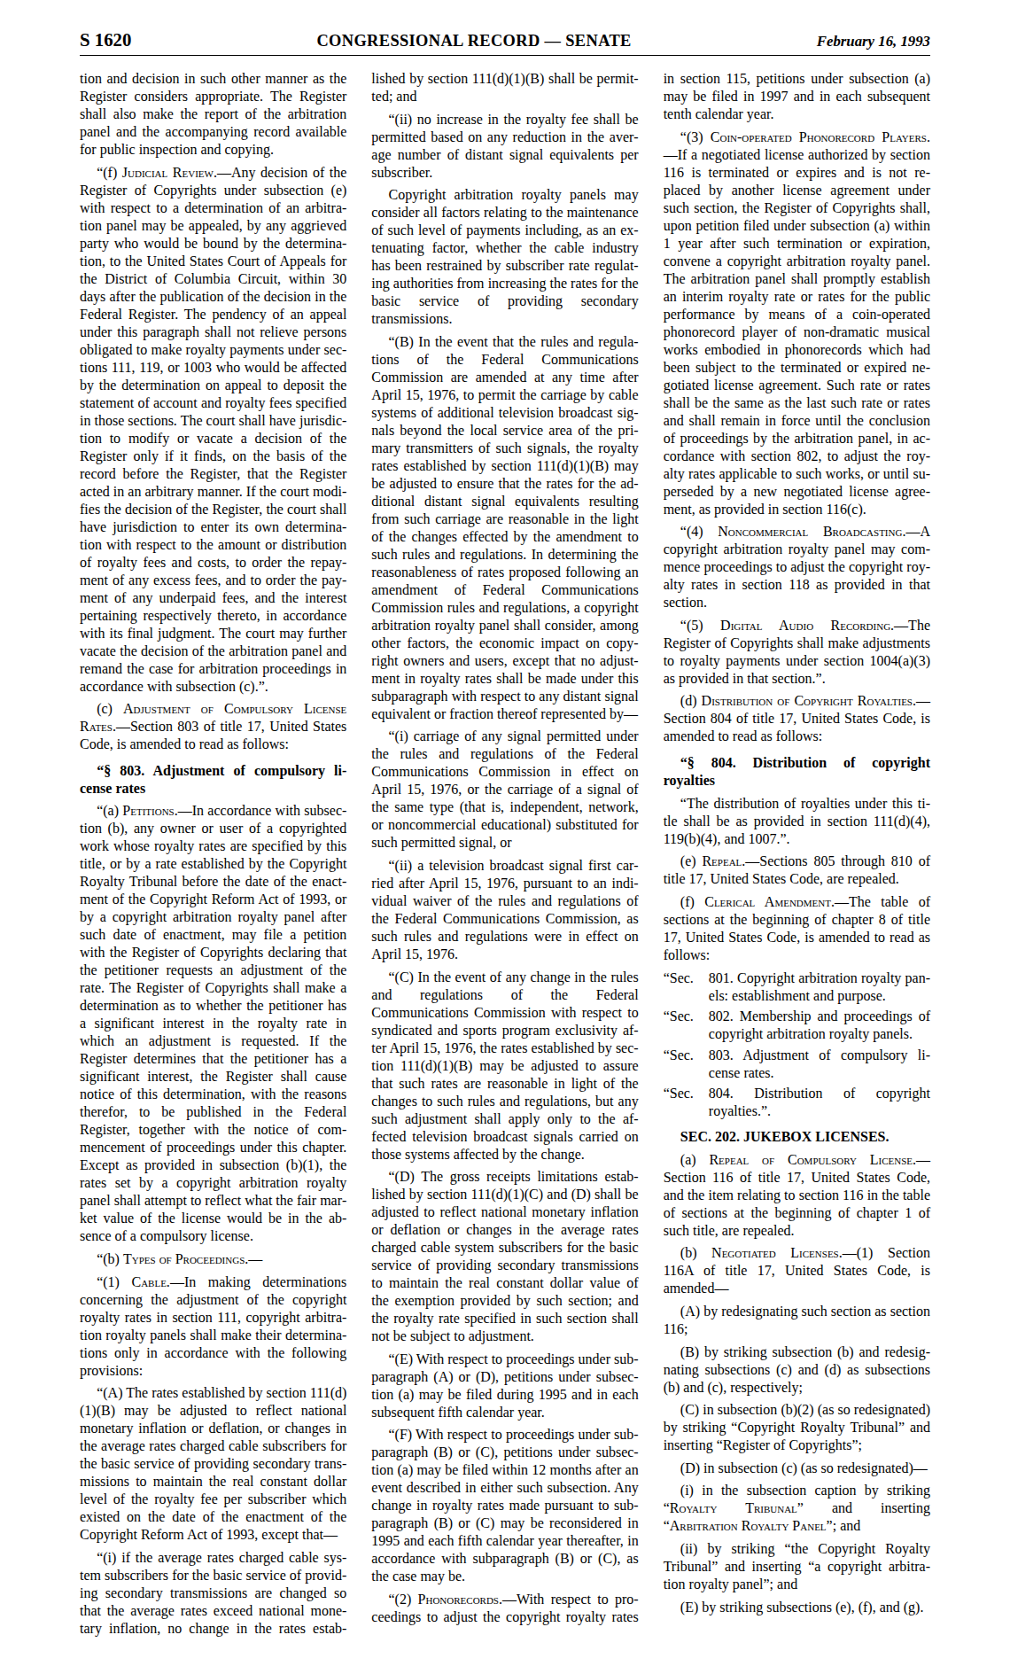S 1620 CONGRESSIONAL RECORD — SENATE February 16, 1993
tion and decision in such other manner as the Register considers appropriate. The Register shall also make the report of the arbitration panel and the accompanying record available for public inspection and copying.
“(f) Judicial Review.—Any decision of the Register of Copyrights under subsection (e) with respect to a determination of an arbitration panel may be appealed, by any aggrieved party who would be bound by the determination, to the United States Court of Appeals for the District of Columbia Circuit, within 30 days after the publication of the decision in the Federal Register. The pendency of an appeal under this paragraph shall not relieve persons obligated to make royalty payments under sections 111, 119, or 1003 who would be affected by the determination on appeal to deposit the statement of account and royalty fees specified in those sections. The court shall have jurisdiction to modify or vacate a decision of the Register only if it finds, on the basis of the record before the Register, that the Register acted in an arbitrary manner. If the court modifies the decision of the Register, the court shall have jurisdiction to enter its own determination with respect to the amount or distribution of royalty fees and costs, to order the repayment of any excess fees, and to order the payment of any underpaid fees, and the interest pertaining respectively thereto, in accordance with its final judgment. The court may further vacate the decision of the arbitration panel and remand the case for arbitration proceedings in accordance with subsection (c).”.
(c) Adjustment of Compulsory License Rates.—Section 803 of title 17, United States Code, is amended to read as follows:
“§ 803. Adjustment of compulsory license rates
“(a) Petitions.—In accordance with subsection (b), any owner or user of a copyrighted work whose royalty rates are specified by this title, or by a rate established by the Copyright Royalty Tribunal before the date of the enactment of the Copyright Reform Act of 1993, or by a copyright arbitration royalty panel after such date of enactment, may file a petition with the Register of Copyrights declaring that the petitioner requests an adjustment of the rate. The Register of Copyrights shall make a determination as to whether the petitioner has a significant interest in the royalty rate in which an adjustment is requested. If the Register determines that the petitioner has a significant interest, the Register shall cause notice of this determination, with the reasons therefor, to be published in the Federal Register, together with the notice of commencement of proceedings under this chapter. Except as provided in subsection (b)(1), the rates set by a copyright arbitration royalty panel shall attempt to reflect what the fair market value of the license would be in the absence of a compulsory license.
“(b) Types of Proceedings.—
“(1) Cable.—In making determinations concerning the adjustment of the copyright royalty rates in section 111, copyright arbitration royalty panels shall make their determinations only in accordance with the following provisions:
“(A) The rates established by section 111(d)(1)(B) may be adjusted to reflect national monetary inflation or deflation, or changes in the average rates charged cable subscribers for the basic service of providing secondary transmissions to maintain the real constant dollar level of the royalty fee per subscriber which existed on the date of the enactment of the Copyright Reform Act of 1993, except that—
“(i) if the average rates charged cable system subscribers for the basic service of providing secondary transmissions are changed so that the average rates exceed national monetary inflation, no change in the rates established by section 111(d)(1)(B) shall be permitted; and
“(ii) no increase in the royalty fee shall be permitted based on any reduction in the average number of distant signal equivalents per subscriber.
Copyright arbitration royalty panels may consider all factors relating to the maintenance of such level of payments including, as an extenuating factor, whether the cable industry has been restrained by subscriber rate regulating authorities from increasing the rates for the basic service of providing secondary transmissions.
“(B) In the event that the rules and regulations of the Federal Communications Commission are amended at any time after April 15, 1976, to permit the carriage by cable systems of additional television broadcast signals beyond the local service area of the primary transmitters of such signals, the royalty rates established by section 111(d)(1)(B) may be adjusted to ensure that the rates for the additional distant signal equivalents resulting from such carriage are reasonable in the light of the changes effected by the amendment to such rules and regulations. In determining the reasonableness of rates proposed following an amendment of Federal Communications Commission rules and regulations, a copyright arbitration royalty panel shall consider, among other factors, the economic impact on copyright owners and users, except that no adjustment in royalty rates shall be made under this subparagraph with respect to any distant signal equivalent or fraction thereof represented by—
“(i) carriage of any signal permitted under the rules and regulations of the Federal Communications Commission in effect on April 15, 1976, or the carriage of a signal of the same type (that is, independent, network, or noncommercial educational) substituted for such permitted signal, or
“(ii) a television broadcast signal first carried after April 15, 1976, pursuant to an individual waiver of the rules and regulations of the Federal Communications Commission, as such rules and regulations were in effect on April 15, 1976.
“(C) In the event of any change in the rules and regulations of the Federal Communications Commission with respect to syndicated and sports program exclusivity after April 15, 1976, the rates established by section 111(d)(1)(B) may be adjusted to assure that such rates are reasonable in light of the changes to such rules and regulations, but any such adjustment shall apply only to the affected television broadcast signals carried on those systems affected by the change.
“(D) The gross receipts limitations established by section 111(d)(1)(C) and (D) shall be adjusted to reflect national monetary inflation or deflation or changes in the average rates charged cable system subscribers for the basic service of providing secondary transmissions to maintain the real constant dollar value of the exemption provided by such section; and the royalty rate specified in such section shall not be subject to adjustment.
“(E) With respect to proceedings under subparagraph (A) or (D), petitions under subsection (a) may be filed during 1995 and in each subsequent fifth calendar year.
“(F) With respect to proceedings under subparagraph (B) or (C), petitions under subsection (a) may be filed within 12 months after an event described in either such subsection. Any change in royalty rates made pursuant to subparagraph (B) or (C) may be reconsidered in 1995 and each fifth calendar year thereafter, in accordance with subparagraph (B) or (C), as the case may be.
“(2) Phonorecords.—With respect to proceedings to adjust the copyright royalty rates in section 115, petitions under subsection (a) may be filed in 1997 and in each subsequent tenth calendar year.
“(3) Coin-operated Phonorecord Players.—If a negotiated license authorized by section 116 is terminated or expires and is not replaced by another license agreement under such section, the Register of Copyrights shall, upon petition filed under subsection (a) within 1 year after such termination or expiration, convene a copyright arbitration royalty panel. The arbitration panel shall promptly establish an interim royalty rate or rates for the public performance by means of a coin-operated phonorecord player of non-dramatic musical works embodied in phonorecords which had been subject to the terminated or expired negotiated license agreement. Such rate or rates shall be the same as the last such rate or rates and shall remain in force until the conclusion of proceedings by the arbitration panel, in accordance with section 802, to adjust the royalty rates applicable to such works, or until superseded by a new negotiated license agreement, as provided in section 116(c).
“(4) Noncommercial Broadcasting.—A copyright arbitration royalty panel may commence proceedings to adjust the copyright royalty rates in section 118 as provided in that section.
“(5) Digital Audio Recording.—The Register of Copyrights shall make adjustments to royalty payments under section 1004(a)(3) as provided in that section.”.
(d) Distribution of Copyright Royalties.—Section 804 of title 17, United States Code, is amended to read as follows:
“§ 804. Distribution of copyright royalties
“The distribution of royalties under this title shall be as provided in section 111(d)(4), 119(b)(4), and 1007.”.
(e) Repeal.—Sections 805 through 810 of title 17, United States Code, are repealed.
(f) Clerical Amendment.—The table of sections at the beginning of chapter 8 of title 17, United States Code, is amended to read as follows:
“Sec. 801. Copyright arbitration royalty panels: establishment and purpose.
“Sec. 802. Membership and proceedings of copyright arbitration royalty panels.
“Sec. 803. Adjustment of compulsory license rates.
“Sec. 804. Distribution of copyright royalties.”.
Sec. 202. Jukebox licenses.
(a) Repeal of Compulsory License.—Section 116 of title 17, United States Code, and the item relating to section 116 in the table of sections at the beginning of chapter 1 of such title, are repealed.
(b) Negotiated Licenses.—(1) Section 116A of title 17, United States Code, is amended—
(A) by redesignating such section as section 116;
(B) by striking subsection (b) and redesignating subsections (c) and (d) as subsections (b) and (c), respectively;
(C) in subsection (b)(2) (as so redesignated) by striking “Copyright Royalty Tribunal” and inserting “Register of Copyrights”;
(D) in subsection (c) (as so redesignated)—
(i) in the subsection caption by striking “Royalty Tribunal” and inserting “Arbitration Royalty Panel”; and
(ii) by striking “the Copyright Royalty Tribunal” and inserting “a copyright arbitration royalty panel”; and
(E) by striking subsections (e), (f), and (g).